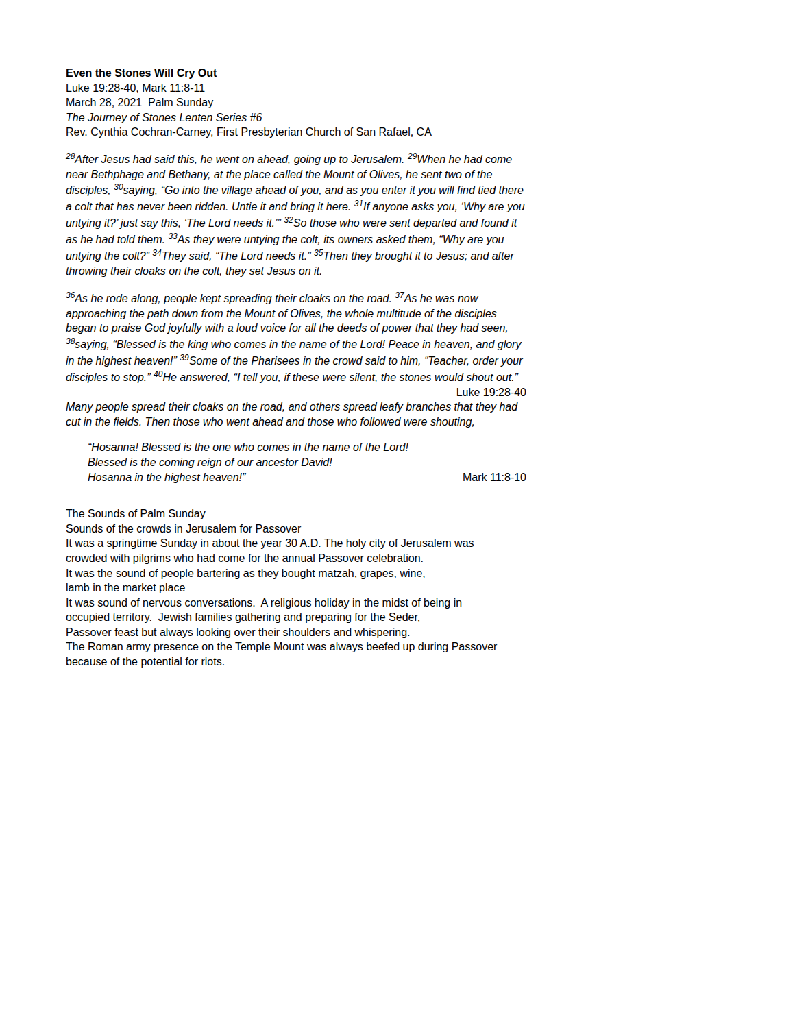Even the Stones Will Cry Out
Luke 19:28-40, Mark 11:8-11
March 28, 2021 Palm Sunday
The Journey of Stones Lenten Series #6
Rev. Cynthia Cochran-Carney, First Presbyterian Church of San Rafael, CA
28 After Jesus had said this, he went on ahead, going up to Jerusalem. 29 When he had come near Bethphage and Bethany, at the place called the Mount of Olives, he sent two of the disciples, 30saying, “Go into the village ahead of you, and as you enter it you will find tied there a colt that has never been ridden. Untie it and bring it here. 31 If anyone asks you, ‘Why are you untying it?’ just say this, ‘The Lord needs it.’” 32 So those who were sent departed and found it as he had told them. 33 As they were untying the colt, its owners asked them, “Why are you untying the colt?” 34 They said, “The Lord needs it.” 35 Then they brought it to Jesus; and after throwing their cloaks on the colt, they set Jesus on it.
36 As he rode along, people kept spreading their cloaks on the road. 37 As he was now approaching the path down from the Mount of Olives, the whole multitude of the disciples began to praise God joyfully with a loud voice for all the deeds of power that they had seen, 38saying, “Blessed is the king who comes in the name of the Lord! Peace in heaven, and glory in the highest heaven!” 39 Some of the Pharisees in the crowd said to him, “Teacher, order your disciples to stop.” 40 He answered, “I tell you, if these were silent, the stones would shout out.”Luke 19:28-40
Many people spread their cloaks on the road, and others spread leafy branches that they had cut in the fields. Then those who went ahead and those who followed were shouting,
“Hosanna! Blessed is the one who comes in the name of the Lord! Blessed is the coming reign of our ancestor David! Hosanna in the highest heaven!”Mark 11:8-10
The Sounds of Palm Sunday
Sounds of the crowds in Jerusalem for Passover
It was a springtime Sunday in about the year 30 A.D. The holy city of Jerusalem was
crowded with pilgrims who had come for the annual Passover celebration.
It was the sound of people bartering as they bought matzah, grapes, wine,
lamb in the market place
It was sound of nervous conversations. A religious holiday in the midst of being in
occupied territory. Jewish families gathering and preparing for the Seder,
Passover feast but always looking over their shoulders and whispering.
The Roman army presence on the Temple Mount was always beefed up during Passover
because of the potential for riots.